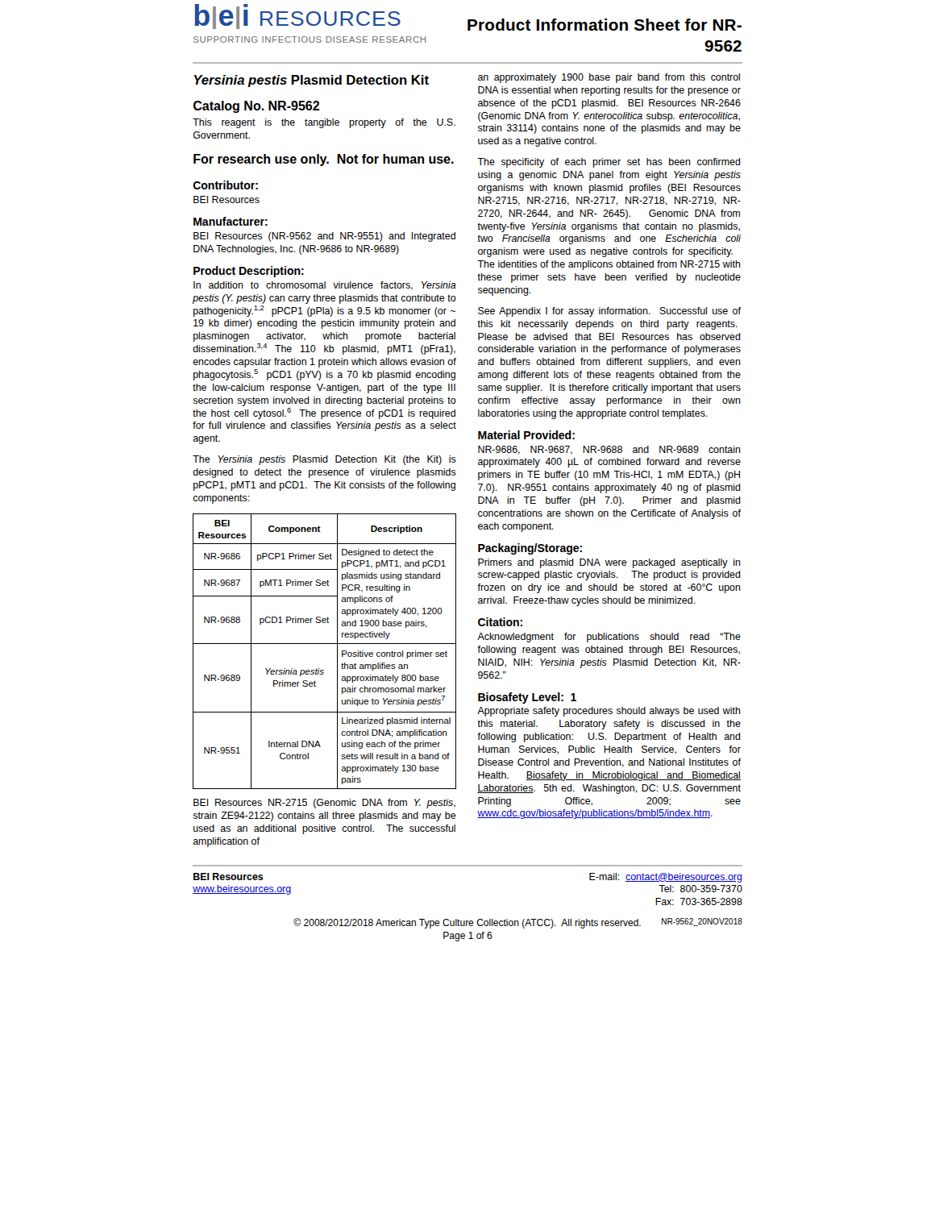b|e|i RESOURCES
SUPPORTING INFECTIOUS DISEASE RESEARCH
Product Information Sheet for NR-9562
Yersinia pestis Plasmid Detection Kit
Catalog No. NR-9562
This reagent is the tangible property of the U.S. Government.
For research use only. Not for human use.
Contributor:
BEI Resources
Manufacturer:
BEI Resources (NR-9562 and NR-9551) and Integrated DNA Technologies, Inc. (NR-9686 to NR-9689)
Product Description:
In addition to chromosomal virulence factors, Yersinia pestis (Y. pestis) can carry three plasmids that contribute to pathogenicity.1,2 pPCP1 (pPla) is a 9.5 kb monomer (or ~ 19 kb dimer) encoding the pesticin immunity protein and plasminogen activator, which promote bacterial dissemination.3,4 The 110 kb plasmid, pMT1 (pFra1), encodes capsular fraction 1 protein which allows evasion of phagocytosis.5 pCD1 (pYV) is a 70 kb plasmid encoding the low-calcium response V-antigen, part of the type III secretion system involved in directing bacterial proteins to the host cell cytosol.6 The presence of pCD1 is required for full virulence and classifies Yersinia pestis as a select agent.
The Yersinia pestis Plasmid Detection Kit (the Kit) is designed to detect the presence of virulence plasmids pPCP1, pMT1 and pCD1. The Kit consists of the following components:
| BEI Resources | Component | Description |
| --- | --- | --- |
| NR-9686 | pPCP1 Primer Set | Designed to detect the pPCP1, pMT1, and pCD1 plasmids using standard PCR, resulting in amplicons of approximately 400, 1200 and 1900 base pairs, respectively |
| NR-9687 | pMT1 Primer Set |
| NR-9688 | pCD1 Primer Set |
| NR-9689 | Yersinia pestis Primer Set | Positive control primer set that amplifies an approximately 800 base pair chromosomal marker unique to Yersinia pestis 7 |
| NR-9551 | Internal DNA Control | Linearized plasmid internal control DNA; amplification using each of the primer sets will result in a band of approximately 130 base pairs |
BEI Resources NR-2715 (Genomic DNA from Y. pestis, strain ZE94-2122) contains all three plasmids and may be used as an additional positive control. The successful amplification of
an approximately 1900 base pair band from this control DNA is essential when reporting results for the presence or absence of the pCD1 plasmid. BEI Resources NR-2646 (Genomic DNA from Y. enterocolitica subsp. enterocolitica, strain 33114) contains none of the plasmids and may be used as a negative control.
The specificity of each primer set has been confirmed using a genomic DNA panel from eight Yersinia pestis organisms with known plasmid profiles (BEI Resources NR-2715, NR-2716, NR-2717, NR-2718, NR-2719, NR-2720, NR-2644, and NR- 2645). Genomic DNA from twenty-five Yersinia organisms that contain no plasmids, two Francisella organisms and one Escherichia coli organism were used as negative controls for specificity. The identities of the amplicons obtained from NR-2715 with these primer sets have been verified by nucleotide sequencing.
See Appendix I for assay information. Successful use of this kit necessarily depends on third party reagents. Please be advised that BEI Resources has observed considerable variation in the performance of polymerases and buffers obtained from different suppliers, and even among different lots of these reagents obtained from the same supplier. It is therefore critically important that users confirm effective assay performance in their own laboratories using the appropriate control templates.
Material Provided:
NR-9686, NR-9687, NR-9688 and NR-9689 contain approximately 400 µL of combined forward and reverse primers in TE buffer (10 mM Tris-HCl, 1 mM EDTA,) (pH 7.0). NR-9551 contains approximately 40 ng of plasmid DNA in TE buffer (pH 7.0). Primer and plasmid concentrations are shown on the Certificate of Analysis of each component.
Packaging/Storage:
Primers and plasmid DNA were packaged aseptically in screw-capped plastic cryovials. The product is provided frozen on dry ice and should be stored at -60°C upon arrival. Freeze-thaw cycles should be minimized.
Citation:
Acknowledgment for publications should read “The following reagent was obtained through BEI Resources, NIAID, NIH: Yersinia pestis Plasmid Detection Kit, NR-9562.”
Biosafety Level: 1
Appropriate safety procedures should always be used with this material. Laboratory safety is discussed in the following publication: U.S. Department of Health and Human Services, Public Health Service, Centers for Disease Control and Prevention, and National Institutes of Health. Biosafety in Microbiological and Biomedical Laboratories. 5th ed. Washington, DC: U.S. Government Printing Office, 2009; see www.cdc.gov/biosafety/publications/bmbl5/index.htm.
BEI Resources
www.beiresources.org
E-mail: contact@beiresources.org
Tel: 800-359-7370
Fax: 703-365-2898
© 2008/2012/2018 American Type Culture Collection (ATCC). All rights reserved. NR-9562_20NOV2018
Page 1 of 6